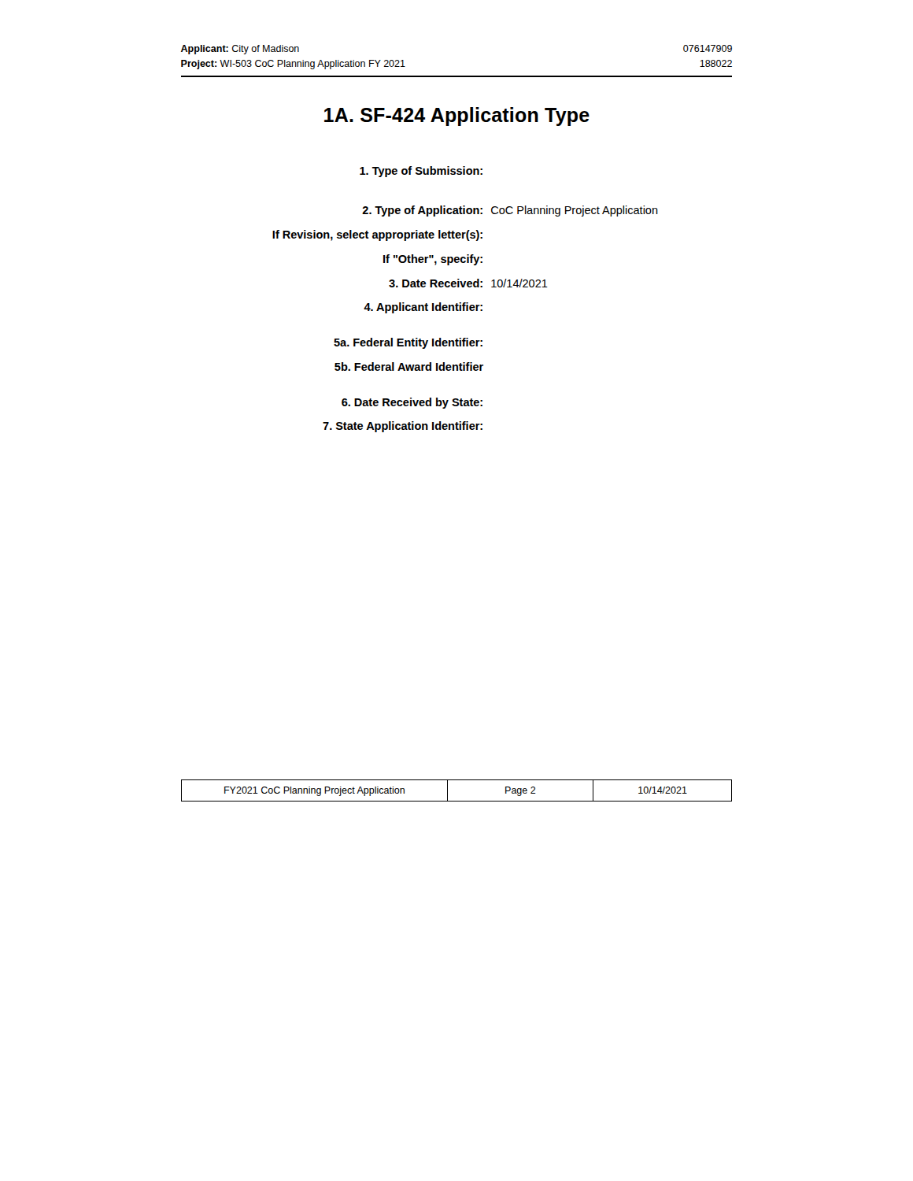Applicant: City of Madison
076147909
Project: WI-503 CoC Planning Application FY 2021
188022
1A. SF-424 Application Type
1. Type of Submission:
2. Type of Application:
CoC Planning Project Application
If Revision, select appropriate letter(s):
If "Other", specify:
3. Date Received:
10/14/2021
4. Applicant Identifier:
5a. Federal Entity Identifier:
5b. Federal Award Identifier
6. Date Received by State:
7. State Application Identifier:
FY2021 CoC Planning Project Application
Page 2
10/14/2021